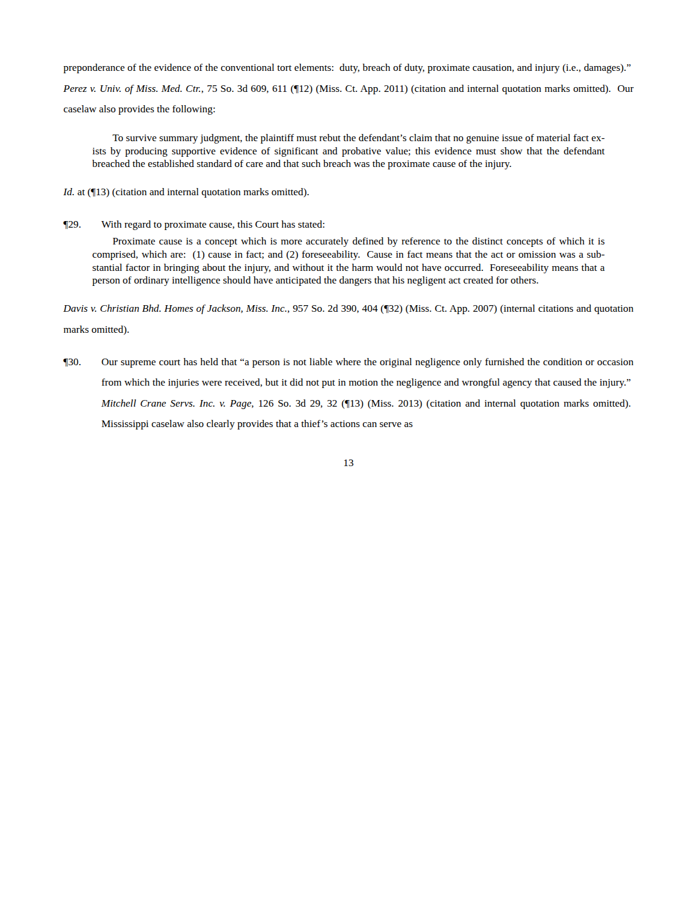preponderance of the evidence of the conventional tort elements: duty, breach of duty, proximate causation, and injury (i.e., damages).” Perez v. Univ. of Miss. Med. Ctr., 75 So. 3d 609, 611 (¶12) (Miss. Ct. App. 2011) (citation and internal quotation marks omitted). Our caselaw also provides the following:
To survive summary judgment, the plaintiff must rebut the defendant’s claim that no genuine issue of material fact exists by producing supportive evidence of significant and probative value; this evidence must show that the defendant breached the established standard of care and that such breach was the proximate cause of the injury.
Id. at (¶13) (citation and internal quotation marks omitted).
¶29.
With regard to proximate cause, this Court has stated:
Proximate cause is a concept which is more accurately defined by reference to the distinct concepts of which it is comprised, which are: (1) cause in fact; and (2) foreseeability. Cause in fact means that the act or omission was a substantial factor in bringing about the injury, and without it the harm would not have occurred. Foreseeability means that a person of ordinary intelligence should have anticipated the dangers that his negligent act created for others.
Davis v. Christian Bhd. Homes of Jackson, Miss. Inc., 957 So. 2d 390, 404 (¶32) (Miss. Ct. App. 2007) (internal citations and quotation marks omitted).
¶30.
Our supreme court has held that “a person is not liable where the original negligence only furnished the condition or occasion from which the injuries were received, but it did not put in motion the negligence and wrongful agency that caused the injury.” Mitchell Crane Servs. Inc. v. Page, 126 So. 3d 29, 32 (¶13) (Miss. 2013) (citation and internal quotation marks omitted). Mississippi caselaw also clearly provides that a thief’s actions can serve as
13